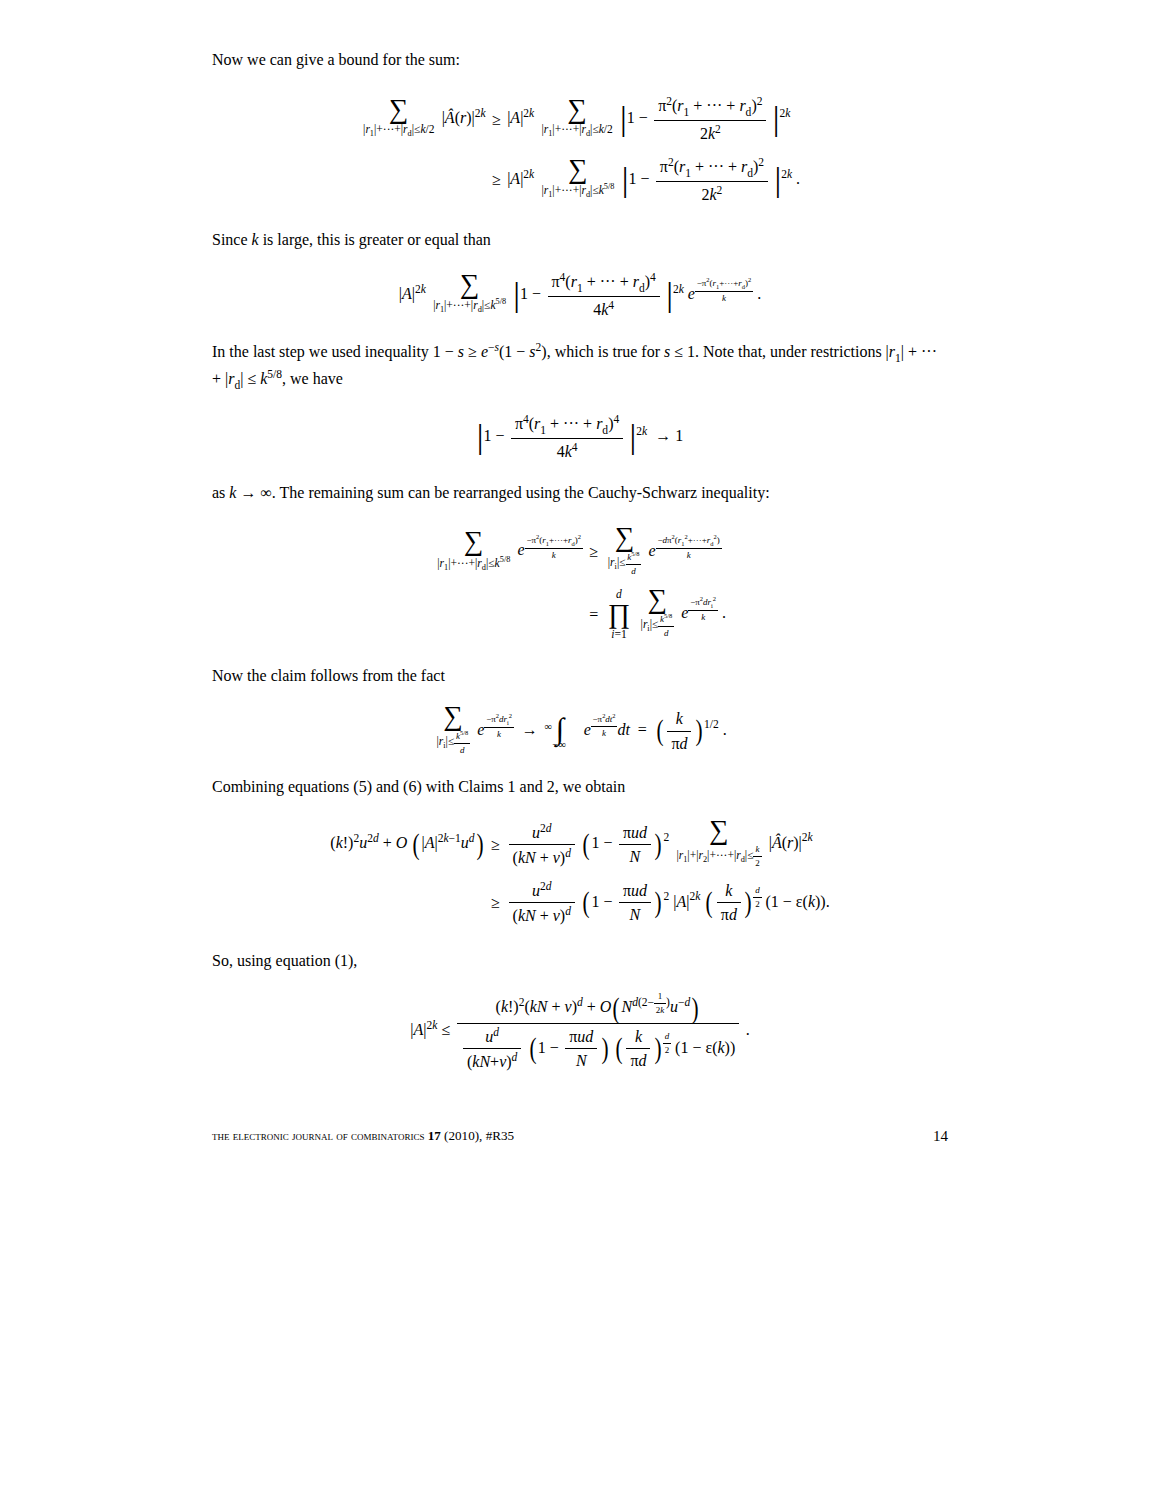Now we can give a bound for the sum:
| ∑ / r 1 /+···+/ r d /≤ k /2 / Â ( r )/ 2 k | ≥ | / A / 2 k ∑ / r 1 /+···+/ r d /≤ k /2 / 1 − π 2 ( r 1 + ··· + r d ) 2 2 k 2 / 2 k |
| | ≥ | / A / 2 k ∑ / r 1 /+···+/ r d /≤ k 5/8 / 1 − π 2 ( r 1 + ··· + r d ) 2 2 k 2 / 2 k . |
Since k is large, this is greater or equal than
|A|2k ∑|r1|+···+|rd|≤k 5/8 |1 − π4(r1 + ··· + rd)44k 4 |2k e−π2(r1+···+rd)2 k .
In the last step we used inequality 1 − s ≥ e−s(1 − s 2), which is true for s ≤ 1. Note that, under restrictions |r1| + ··· + |rd| ≤ k 5/8, we have
|1 − π4(r1 + ··· + rd)44k 4 |2k → 1
as k → ∞. The remaining sum can be rearranged using the Cauchy-Schwarz inequality:
| ∑ / r 1 /+···+/ r d /≤ k 5/8 e −π 2 ( r 1 +···+ r d ) 2 k | ≥ | ∑ / r i /≤ k 5/8 d e − d π 2 ( r 1 2 +···+ r d 2 ) k |
| | = | d ∏ i =1 ∑ / r i /≤ k 5/8 d e −π 2 dr i 2 k . |
Now the claim follows from the fact
∑|ri|≤k 5/8 d e−π2 dri2 k → ∞∫−∞ e−π2 dt 2 k dt = (kπd) 1/2 .
Combining equations (5) and (6) with Claims 1 and 2, we obtain
| ( k !) 2 u 2 d + O ( / A / 2 k −1 u d ) | ≥ | u 2 d ( kN + v ) d ( 1 − π ud N ) 2 ∑ / r 1 /+/ r 2 /+···+/ r d /≤ k 2 / Â ( r )/ 2 k |
| | ≥ | u 2 d ( kN + v ) d ( 1 − π ud N ) 2 / A / 2 k ( k π d ) d 2 (1 − ε( k )). |
So, using equation (1),
|A|2k ≤ (k!)2(kN + v)d + O(Nd(2−12k) u−d) ud(kN+v)d (1 − πud N) (kπd) d 2 (1 − ε(k)) .
the electronic journal of combinatorics 17 (2010), #R35 14